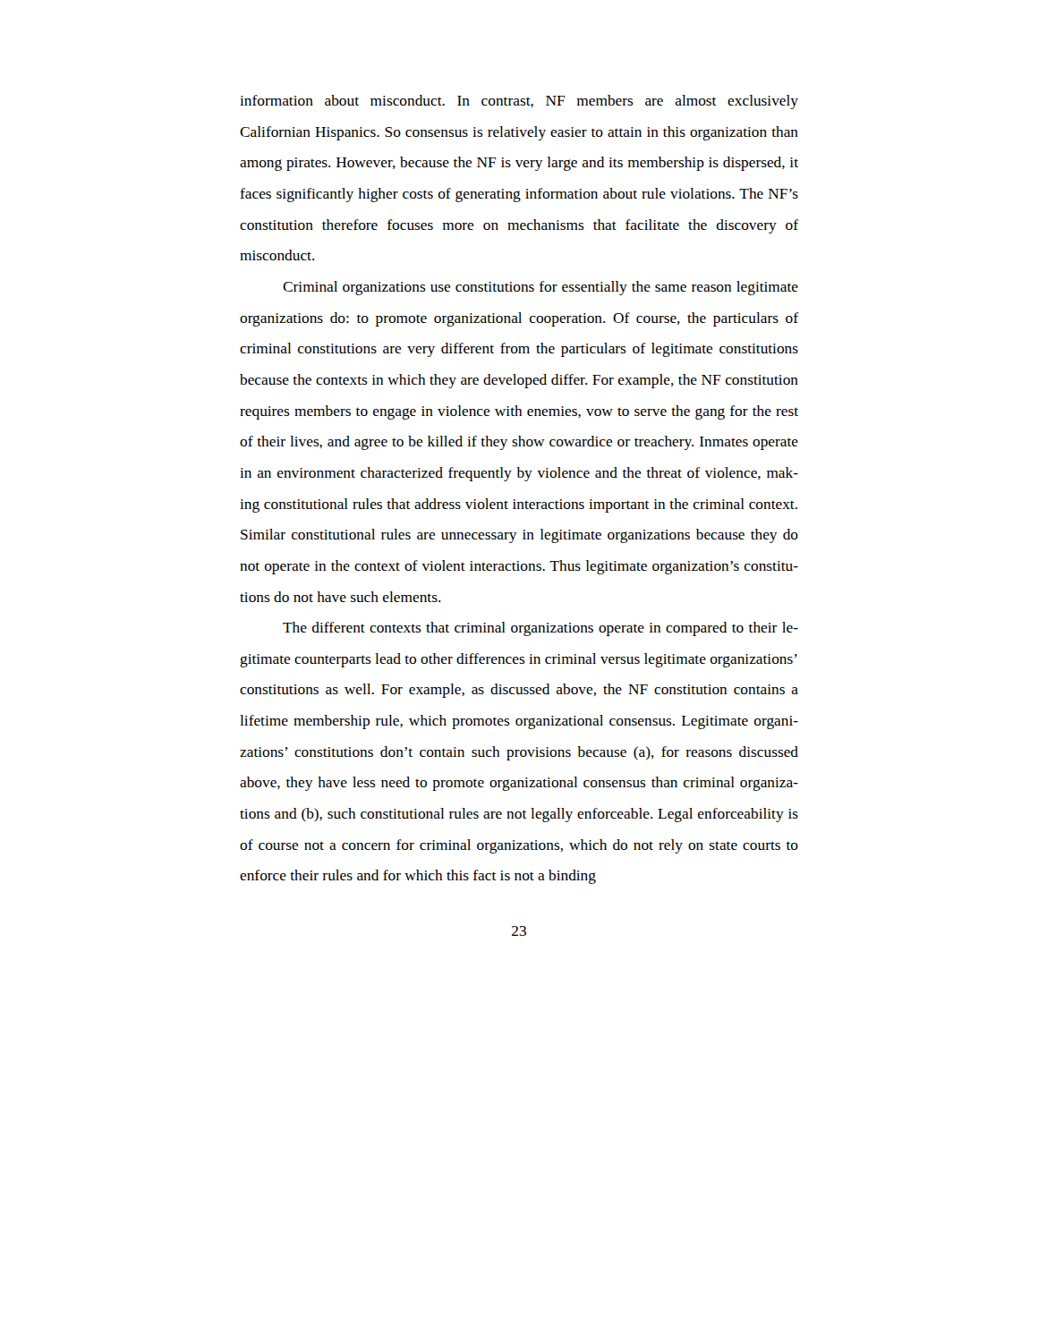information about misconduct. In contrast, NF members are almost exclusively Californian Hispanics. So consensus is relatively easier to attain in this organization than among pirates. However, because the NF is very large and its membership is dispersed, it faces significantly higher costs of generating information about rule violations. The NF’s constitution therefore focuses more on mechanisms that facilitate the discovery of misconduct.
Criminal organizations use constitutions for essentially the same reason legitimate organizations do: to promote organizational cooperation. Of course, the particulars of criminal constitutions are very different from the particulars of legitimate constitutions because the contexts in which they are developed differ. For example, the NF constitution requires members to engage in violence with enemies, vow to serve the gang for the rest of their lives, and agree to be killed if they show cowardice or treachery. Inmates operate in an environment characterized frequently by violence and the threat of violence, making constitutional rules that address violent interactions important in the criminal context. Similar constitutional rules are unnecessary in legitimate organizations because they do not operate in the context of violent interactions. Thus legitimate organization’s constitutions do not have such elements.
The different contexts that criminal organizations operate in compared to their legitimate counterparts lead to other differences in criminal versus legitimate organizations’ constitutions as well. For example, as discussed above, the NF constitution contains a lifetime membership rule, which promotes organizational consensus. Legitimate organizations’ constitutions don’t contain such provisions because (a), for reasons discussed above, they have less need to promote organizational consensus than criminal organizations and (b), such constitutional rules are not legally enforceable. Legal enforceability is of course not a concern for criminal organizations, which do not rely on state courts to enforce their rules and for which this fact is not a binding
23